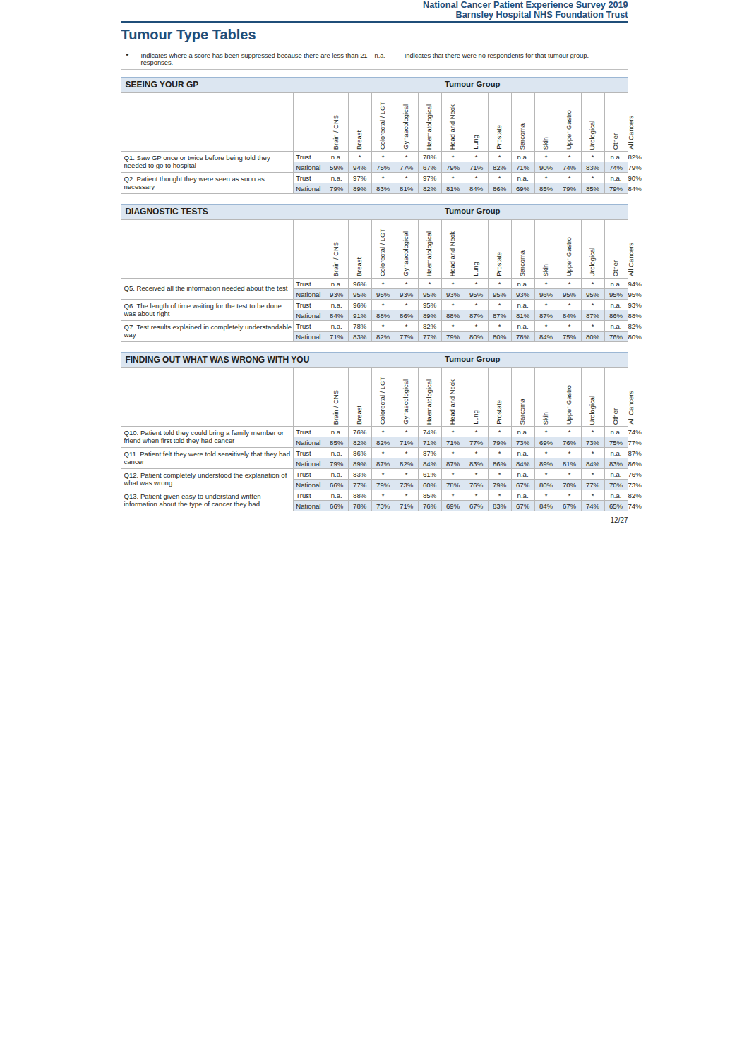National Cancer Patient Experience Survey 2019
Barnsley Hospital NHS Foundation Trust
Tumour Type Tables
| * | Indicates where a score has been suppressed because there are less than 21 responses. | n.a. | Indicates that there were no respondents for that tumour group. |
SEEING YOUR GPTumour Group
| | | Brain / CNS | Breast | Colorectal / LGT | Gynaecological | Haematological | Head and Neck | Lung | Prostate | Sarcoma | Skin | Upper Gastro | Urological | Other | All Cancers |
| --- | --- | --- | --- | --- | --- | --- | --- | --- | --- | --- | --- | --- | --- | --- | --- |
| Q1. Saw GP once or twice before being told they needed to go to hospital | Trust | n.a. | * | * | * | 78% | * | * | * | n.a. | * | * | * | n.a. | 82% |
| National | 59% | 94% | 75% | 77% | 67% | 79% | 71% | 82% | 71% | 90% | 74% | 83% | 74% | 79% |
| Q2. Patient thought they were seen as soon as necessary | Trust | n.a. | 97% | * | * | 97% | * | * | * | n.a. | * | * | * | n.a. | 90% |
| National | 79% | 89% | 83% | 81% | 82% | 81% | 84% | 86% | 69% | 85% | 79% | 85% | 79% | 84% |
DIAGNOSTIC TESTSTumour Group
| | | Brain / CNS | Breast | Colorectal / LGT | Gynaecological | Haematological | Head and Neck | Lung | Prostate | Sarcoma | Skin | Upper Gastro | Urological | Other | All Cancers |
| --- | --- | --- | --- | --- | --- | --- | --- | --- | --- | --- | --- | --- | --- | --- | --- |
| Q5. Received all the information needed about the test | Trust | n.a. | 96% | * | * | * | * | * | * | n.a. | * | * | * | n.a. | 94% |
| National | 93% | 95% | 95% | 93% | 95% | 93% | 95% | 95% | 93% | 96% | 95% | 95% | 95% | 95% |
| Q6. The length of time waiting for the test to be done was about right | Trust | n.a. | 96% | * | * | 95% | * | * | * | n.a. | * | * | * | n.a. | 93% |
| National | 84% | 91% | 88% | 86% | 89% | 88% | 87% | 87% | 81% | 87% | 84% | 87% | 86% | 88% |
| Q7. Test results explained in completely understandable way | Trust | n.a. | 78% | * | * | 82% | * | * | * | n.a. | * | * | * | n.a. | 82% |
| National | 71% | 83% | 82% | 77% | 77% | 79% | 80% | 80% | 78% | 84% | 75% | 80% | 76% | 80% |
FINDING OUT WHAT WAS WRONG WITH YOUTumour Group
| | | Brain / CNS | Breast | Colorectal / LGT | Gynaecological | Haematological | Head and Neck | Lung | Prostate | Sarcoma | Skin | Upper Gastro | Urological | Other | All Cancers |
| --- | --- | --- | --- | --- | --- | --- | --- | --- | --- | --- | --- | --- | --- | --- | --- |
| Q10. Patient told they could bring a family member or friend when first told they had cancer | Trust | n.a. | 76% | * | * | 74% | * | * | * | n.a. | * | * | * | n.a. | 74% |
| National | 85% | 82% | 82% | 71% | 71% | 71% | 77% | 79% | 73% | 69% | 76% | 73% | 75% | 77% |
| Q11. Patient felt they were told sensitively that they had cancer | Trust | n.a. | 86% | * | * | 87% | * | * | * | n.a. | * | * | * | n.a. | 87% |
| National | 79% | 89% | 87% | 82% | 84% | 87% | 83% | 86% | 84% | 89% | 81% | 84% | 83% | 86% |
| Q12. Patient completely understood the explanation of what was wrong | Trust | n.a. | 83% | * | * | 61% | * | * | * | n.a. | * | * | * | n.a. | 76% |
| National | 66% | 77% | 79% | 73% | 60% | 78% | 76% | 79% | 67% | 80% | 70% | 77% | 70% | 73% |
| Q13. Patient given easy to understand written information about the type of cancer they had | Trust | n.a. | 88% | * | * | 85% | * | * | * | n.a. | * | * | * | n.a. | 82% |
| National | 66% | 78% | 73% | 71% | 76% | 69% | 67% | 83% | 67% | 84% | 67% | 74% | 65% | 74% |
12/27